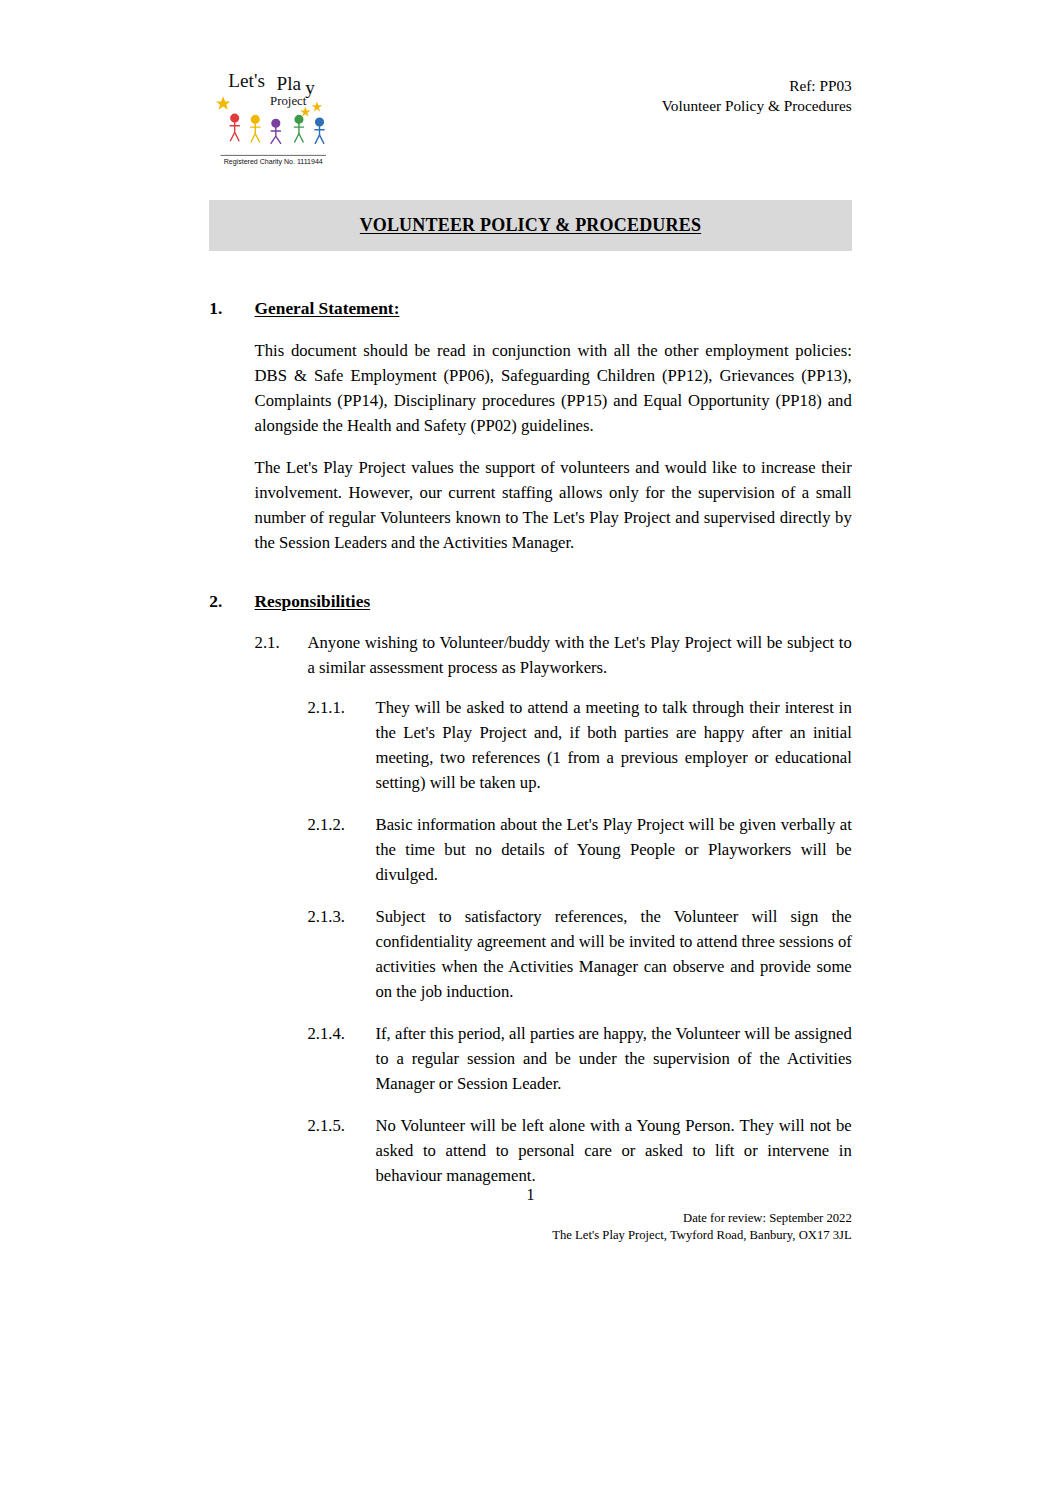Let's Pla y Project Registered Charity No. 1111944
Ref: PP03
Volunteer Policy & Procedures
VOLUNTEER POLICY & PROCEDURES
General Statement:
This document should be read in conjunction with all the other employment policies: DBS & Safe Employment (PP06), Safeguarding Children (PP12), Grievances (PP13), Complaints (PP14), Disciplinary procedures (PP15) and Equal Opportunity (PP18) and alongside the Health and Safety (PP02) guidelines.
The Let's Play Project values the support of volunteers and would like to increase their involvement. However, our current staffing allows only for the supervision of a small number of regular Volunteers known to The Let's Play Project and supervised directly by the Session Leaders and the Activities Manager.
Responsibilities
Anyone wishing to Volunteer/buddy with the Let's Play Project will be subject to a similar assessment process as Playworkers.
They will be asked to attend a meeting to talk through their interest in the Let's Play Project and, if both parties are happy after an initial meeting, two references (1 from a previous employer or educational setting) will be taken up.
Basic information about the Let's Play Project will be given verbally at the time but no details of Young People or Playworkers will be divulged.
Subject to satisfactory references, the Volunteer will sign the confidentiality agreement and will be invited to attend three sessions of activities when the Activities Manager can observe and provide some on the job induction.
If, after this period, all parties are happy, the Volunteer will be assigned to a regular session and be under the supervision of the Activities Manager or Session Leader.
No Volunteer will be left alone with a Young Person. They will not be asked to attend to personal care or asked to lift or intervene in behaviour management.
1
Date for review: September 2022
The Let's Play Project, Twyford Road, Banbury, OX17 3JL